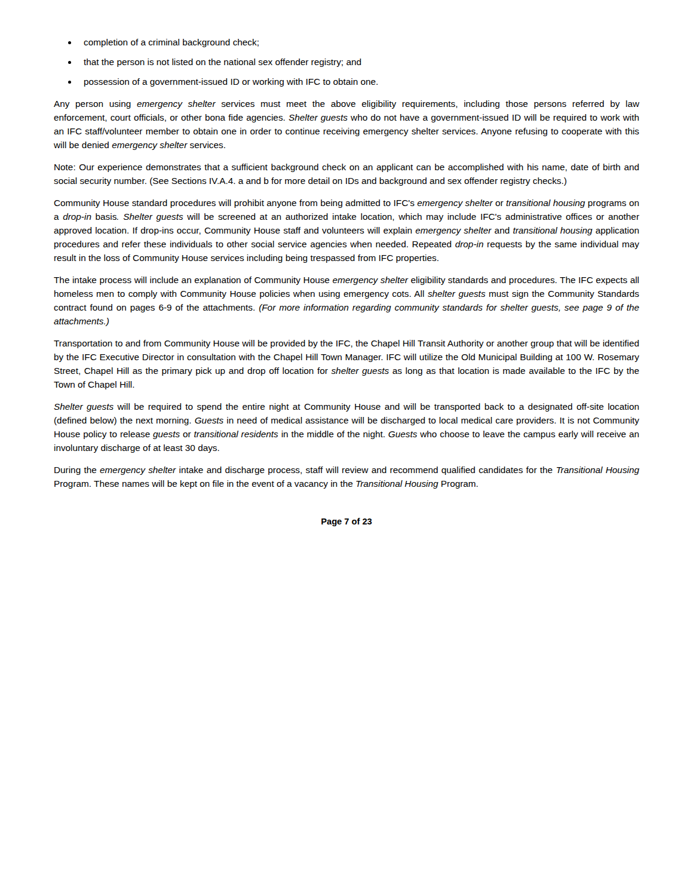completion of a criminal background check;
that the person is not listed on the national sex offender registry; and
possession of a government-issued ID or working with IFC to obtain one.
Any person using emergency shelter services must meet the above eligibility requirements, including those persons referred by law enforcement, court officials, or other bona fide agencies. Shelter guests who do not have a government-issued ID will be required to work with an IFC staff/volunteer member to obtain one in order to continue receiving emergency shelter services. Anyone refusing to cooperate with this will be denied emergency shelter services.
Note: Our experience demonstrates that a sufficient background check on an applicant can be accomplished with his name, date of birth and social security number. (See Sections IV.A.4. a and b for more detail on IDs and background and sex offender registry checks.)
Community House standard procedures will prohibit anyone from being admitted to IFC's emergency shelter or transitional housing programs on a drop-in basis. Shelter guests will be screened at an authorized intake location, which may include IFC's administrative offices or another approved location. If drop-ins occur, Community House staff and volunteers will explain emergency shelter and transitional housing application procedures and refer these individuals to other social service agencies when needed. Repeated drop-in requests by the same individual may result in the loss of Community House services including being trespassed from IFC properties.
The intake process will include an explanation of Community House emergency shelter eligibility standards and procedures. The IFC expects all homeless men to comply with Community House policies when using emergency cots. All shelter guests must sign the Community Standards contract found on pages 6-9 of the attachments. (For more information regarding community standards for shelter guests, see page 9 of the attachments.)
Transportation to and from Community House will be provided by the IFC, the Chapel Hill Transit Authority or another group that will be identified by the IFC Executive Director in consultation with the Chapel Hill Town Manager. IFC will utilize the Old Municipal Building at 100 W. Rosemary Street, Chapel Hill as the primary pick up and drop off location for shelter guests as long as that location is made available to the IFC by the Town of Chapel Hill.
Shelter guests will be required to spend the entire night at Community House and will be transported back to a designated off-site location (defined below) the next morning. Guests in need of medical assistance will be discharged to local medical care providers. It is not Community House policy to release guests or transitional residents in the middle of the night. Guests who choose to leave the campus early will receive an involuntary discharge of at least 30 days.
During the emergency shelter intake and discharge process, staff will review and recommend qualified candidates for the Transitional Housing Program. These names will be kept on file in the event of a vacancy in the Transitional Housing Program.
Page 7 of 23